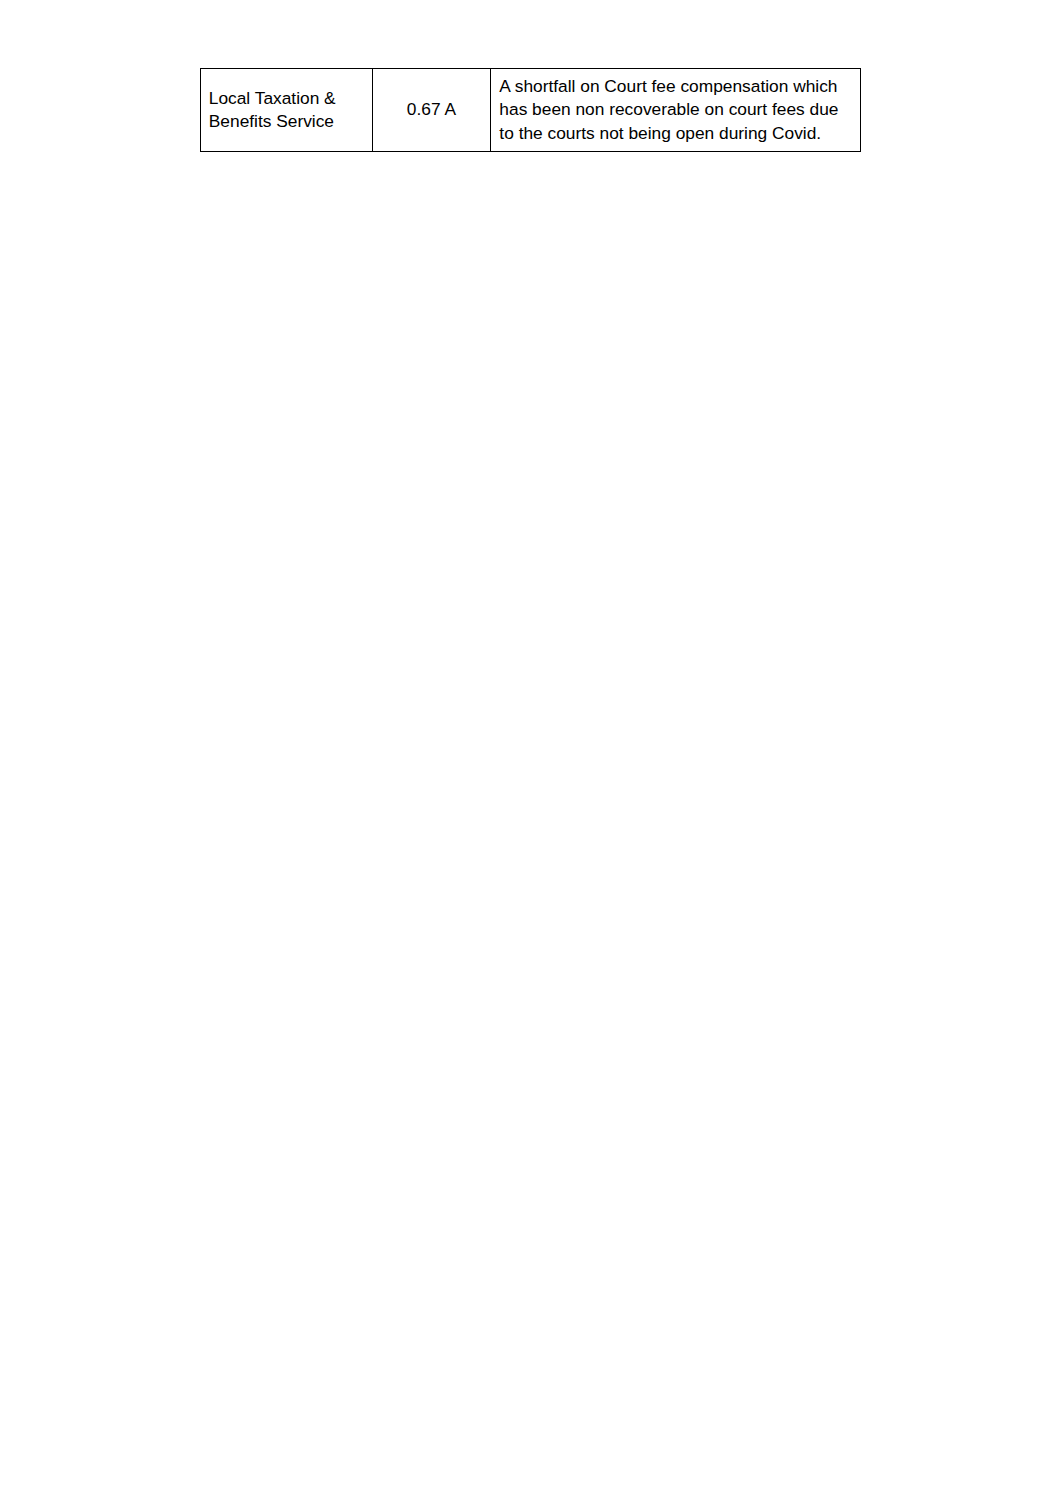| Local Taxation & Benefits Service | 0.67 A | A shortfall on Court fee compensation which has been non recoverable on court fees due to the courts not being open during Covid. |